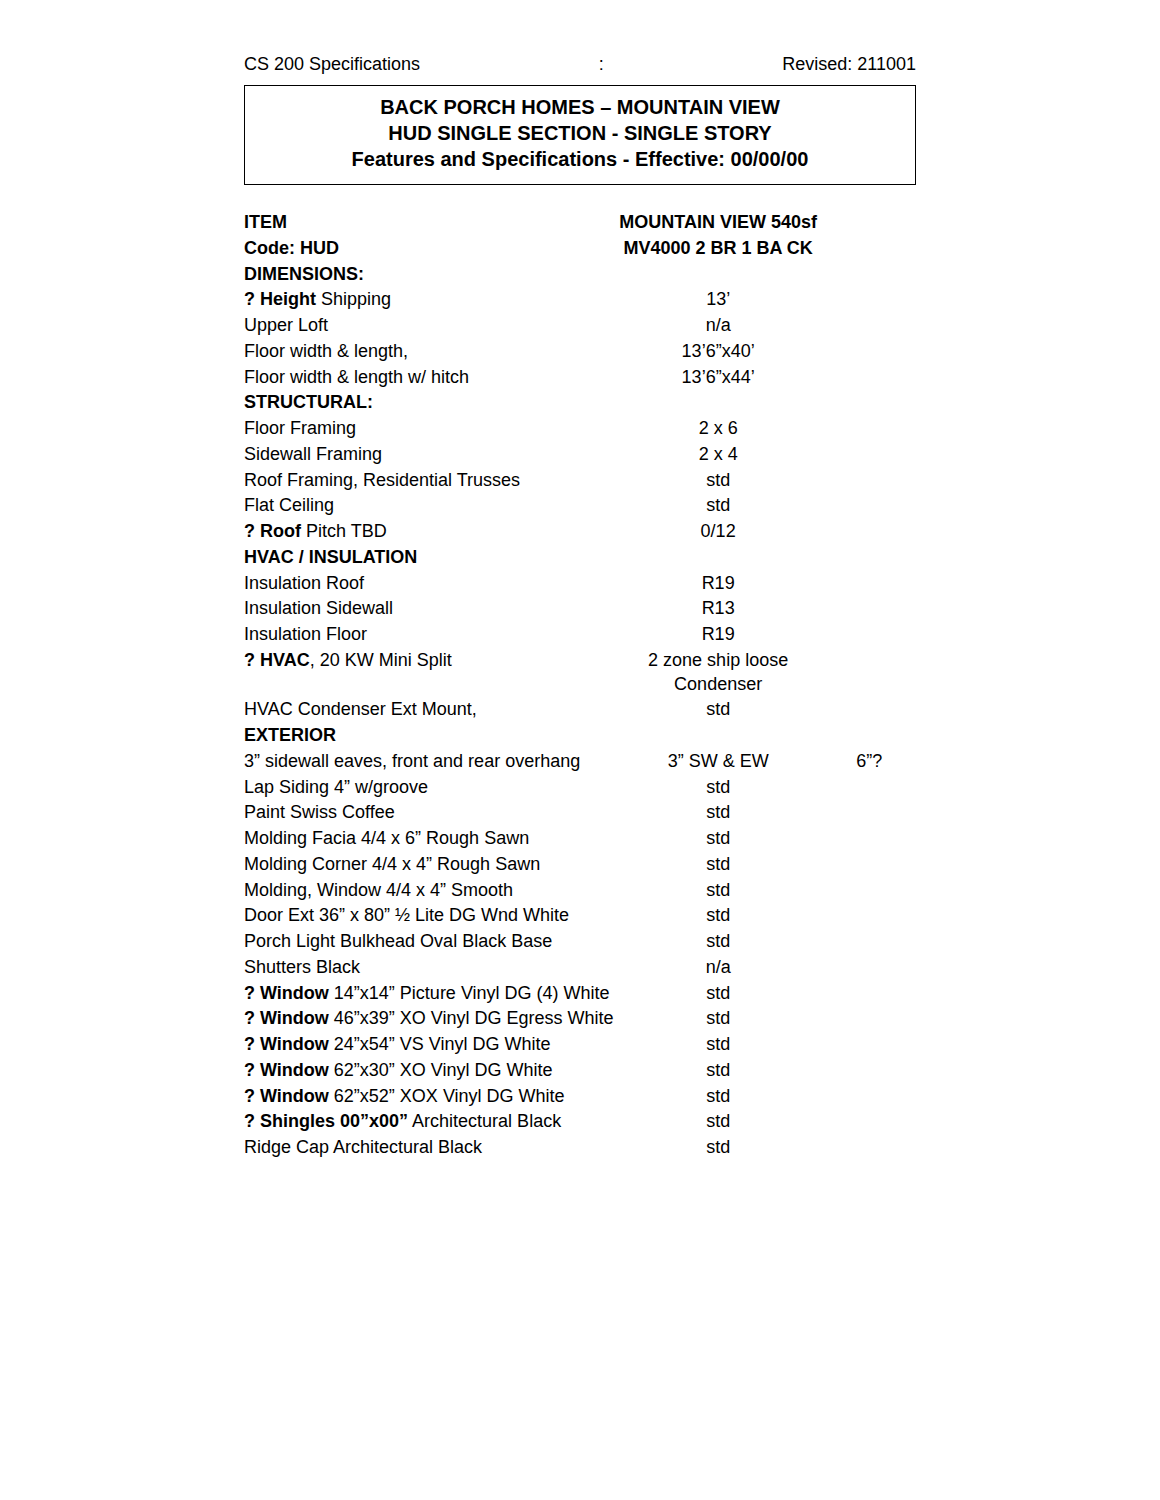CS 200 Specifications : Revised: 211001
BACK PORCH HOMES – MOUNTAIN VIEW
HUD SINGLE SECTION - SINGLE STORY
Features and Specifications - Effective: 00/00/00
| ITEM | MOUNTAIN VIEW 540sf | |
| Code: HUD | MV4000 2 BR 1 BA CK | |
| DIMENSIONS: | | |
| ? Height Shipping | 13’ | |
| Upper Loft | n/a | |
| Floor width & length, | 13’6”x40’ | |
| Floor width & length w/ hitch | 13’6”x44’ | |
| STRUCTURAL: | | |
| Floor Framing | 2 x 6 | |
| Sidewall Framing | 2 x 4 | |
| Roof Framing, Residential Trusses | std | |
| Flat Ceiling | std | |
| ? Roof Pitch TBD | 0/12 | |
| HVAC / INSULATION | | |
| Insulation Roof | R19 | |
| Insulation Sidewall | R13 | |
| Insulation Floor | R19 | |
| ? HVAC , 20 KW Mini Split | 2 zone ship loose Condenser | |
| HVAC Condenser Ext Mount, | std | |
| EXTERIOR | | |
| 3” sidewall eaves, front and rear overhang | 3” SW & EW | 6”? |
| Lap Siding 4” w/groove | std | |
| Paint Swiss Coffee | std | |
| Molding Facia 4/4 x 6” Rough Sawn | std | |
| Molding Corner 4/4 x 4” Rough Sawn | std | |
| Molding, Window 4/4 x 4” Smooth | std | |
| Door Ext 36” x 80” ½ Lite DG Wnd White | std | |
| Porch Light Bulkhead Oval Black Base | std | |
| Shutters Black | n/a | |
| ? Window 14”x14” Picture Vinyl DG (4) White | std | |
| ? Window 46”x39” XO Vinyl DG Egress White | std | |
| ? Window 24”x54” VS Vinyl DG White | std | |
| ? Window 62”x30” XO Vinyl DG White | std | |
| ? Window 62”x52” XOX Vinyl DG White | std | |
| ? Shingles 00”x00” Architectural Black | std | |
| Ridge Cap Architectural Black | std | |